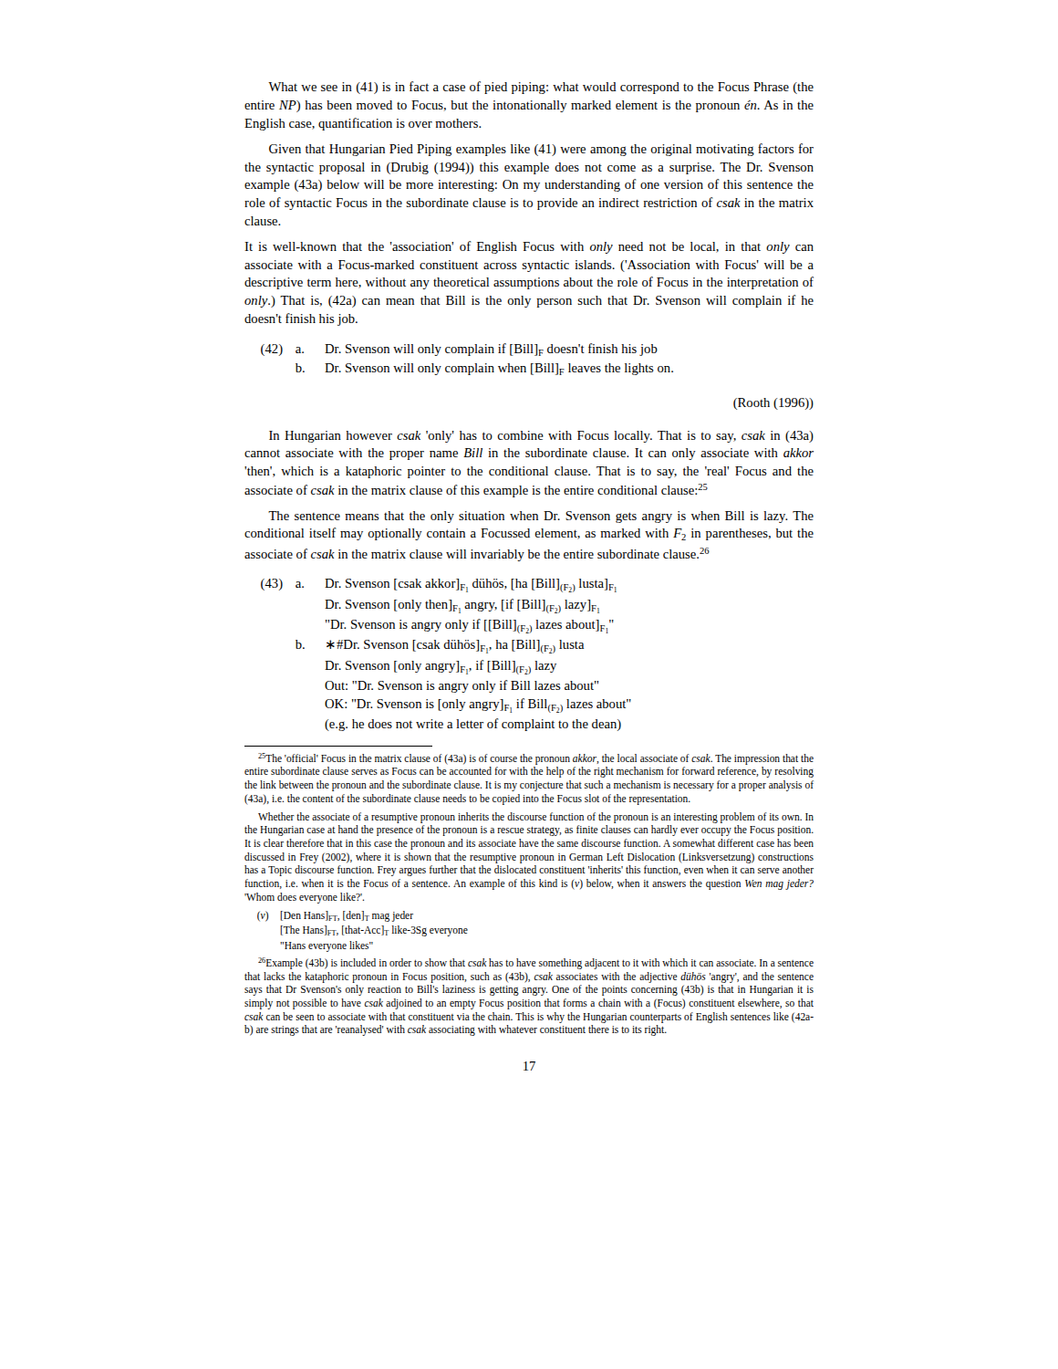What we see in (41) is in fact a case of pied piping: what would correspond to the Focus Phrase (the entire NP) has been moved to Focus, but the intonationally marked element is the pronoun én. As in the English case, quantification is over mothers.
Given that Hungarian Pied Piping examples like (41) were among the original motivating factors for the syntactic proposal in (Drubig (1994)) this example does not come as a surprise. The Dr. Svenson example (43a) below will be more interesting: On my understanding of one version of this sentence the role of syntactic Focus in the subordinate clause is to provide an indirect restriction of csak in the matrix clause.
It is well-known that the 'association' of English Focus with only need not be local, in that only can associate with a Focus-marked constituent across syntactic islands. ('Association with Focus' will be a descriptive term here, without any theoretical assumptions about the role of Focus in the interpretation of only.) That is, (42a) can mean that Bill is the only person such that Dr. Svenson will complain if he doesn't finish his job.
(42)
a.
Dr. Svenson will only complain if [Bill]F doesn't finish his job
b.
Dr. Svenson will only complain when [Bill]F leaves the lights on.
(Rooth (1996))
In Hungarian however csak 'only' has to combine with Focus locally. That is to say, csak in (43a) cannot associate with the proper name Bill in the subordinate clause. It can only associate with akkor 'then', which is a kataphoric pointer to the conditional clause. That is to say, the 'real' Focus and the associate of csak in the matrix clause of this example is the entire conditional clause:25
The sentence means that the only situation when Dr. Svenson gets angry is when Bill is lazy. The conditional itself may optionally contain a Focussed element, as marked with F2 in parentheses, but the associate of csak in the matrix clause will invariably be the entire subordinate clause.26
(43)
a.
Dr. Svenson [csak akkor]F1 dühös, [ha [Bill](F2) lusta]F1
Dr. Svenson [only then]F1 angry, [if [Bill](F2) lazy]F1
"Dr. Svenson is angry only if [[Bill](F2) lazes about]F1"
b.
∗#Dr. Svenson [csak dühös]F1, ha [Bill](F2) lusta
Dr. Svenson [only angry]F1, if [Bill](F2) lazy
Out: "Dr. Svenson is angry only if Bill lazes about"
OK: "Dr. Svenson is [only angry]F1 if Bill(F2) lazes about"
(e.g. he does not write a letter of complaint to the dean)
25The 'official' Focus in the matrix clause of (43a) is of course the pronoun akkor, the local associate of csak. The impression that the entire subordinate clause serves as Focus can be accounted for with the help of the right mechanism for forward reference, by resolving the link between the pronoun and the subordinate clause. It is my conjecture that such a mechanism is necessary for a proper analysis of (43a), i.e. the content of the subordinate clause needs to be copied into the Focus slot of the representation.
Whether the associate of a resumptive pronoun inherits the discourse function of the pronoun is an interesting problem of its own. In the Hungarian case at hand the presence of the pronoun is a rescue strategy, as finite clauses can hardly ever occupy the Focus position. It is clear therefore that in this case the pronoun and its associate have the same discourse function. A somewhat different case has been discussed in Frey (2002), where it is shown that the resumptive pronoun in German Left Dislocation (Linksversetzung) constructions has a Topic discourse function. Frey argues further that the dislocated constituent 'inherits' this function, even when it can serve another function, i.e. when it is the Focus of a sentence. An example of this kind is (v) below, when it answers the question Wen mag jeder? 'Whom does everyone like?'.
(v)
[Den Hans]FT, [den]T mag jeder
[The Hans]FT, [that-Acc]T like-3Sg everyone
"Hans everyone likes"
26Example (43b) is included in order to show that csak has to have something adjacent to it with which it can associate. In a sentence that lacks the kataphoric pronoun in Focus position, such as (43b), csak associates with the adjective dühös 'angry', and the sentence says that Dr Svenson's only reaction to Bill's laziness is getting angry. One of the points concerning (43b) is that in Hungarian it is simply not possible to have csak adjoined to an empty Focus position that forms a chain with a (Focus) constituent elsewhere, so that csak can be seen to associate with that constituent via the chain. This is why the Hungarian counterparts of English sentences like (42a-b) are strings that are 'reanalysed' with csak associating with whatever constituent there is to its right.
17